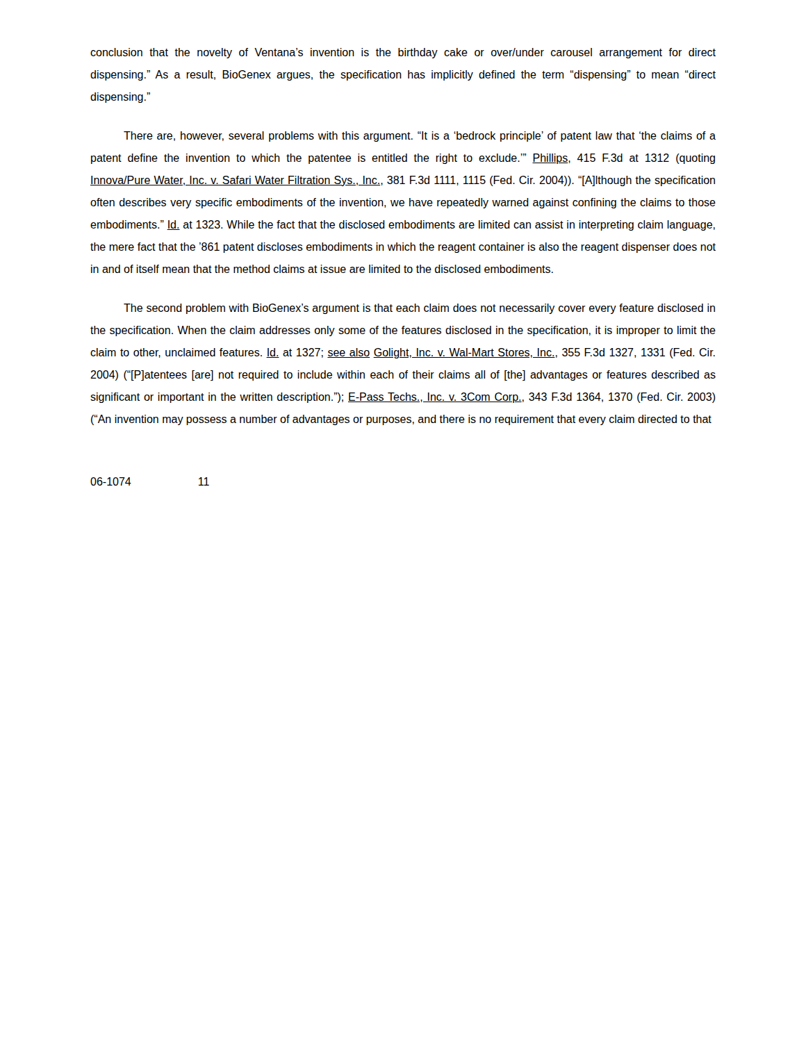conclusion that the novelty of Ventana’s invention is the birthday cake or over/under carousel arrangement for direct dispensing.” As a result, BioGenex argues, the specification has implicitly defined the term “dispensing” to mean “direct dispensing.”
There are, however, several problems with this argument. “It is a ‘bedrock principle’ of patent law that ‘the claims of a patent define the invention to which the patentee is entitled the right to exclude.’” Phillips, 415 F.3d at 1312 (quoting Innova/Pure Water, Inc. v. Safari Water Filtration Sys., Inc., 381 F.3d 1111, 1115 (Fed. Cir. 2004)). “[A]lthough the specification often describes very specific embodiments of the invention, we have repeatedly warned against confining the claims to those embodiments.” Id. at 1323. While the fact that the disclosed embodiments are limited can assist in interpreting claim language, the mere fact that the ’861 patent discloses embodiments in which the reagent container is also the reagent dispenser does not in and of itself mean that the method claims at issue are limited to the disclosed embodiments.
The second problem with BioGenex’s argument is that each claim does not necessarily cover every feature disclosed in the specification. When the claim addresses only some of the features disclosed in the specification, it is improper to limit the claim to other, unclaimed features. Id. at 1327; see also Golight, Inc. v. Wal-Mart Stores, Inc., 355 F.3d 1327, 1331 (Fed. Cir. 2004) (“[P]atentees [are] not required to include within each of their claims all of [the] advantages or features described as significant or important in the written description.”); E-Pass Techs., Inc. v. 3Com Corp., 343 F.3d 1364, 1370 (Fed. Cir. 2003) (“An invention may possess a number of advantages or purposes, and there is no requirement that every claim directed to that
06-107411